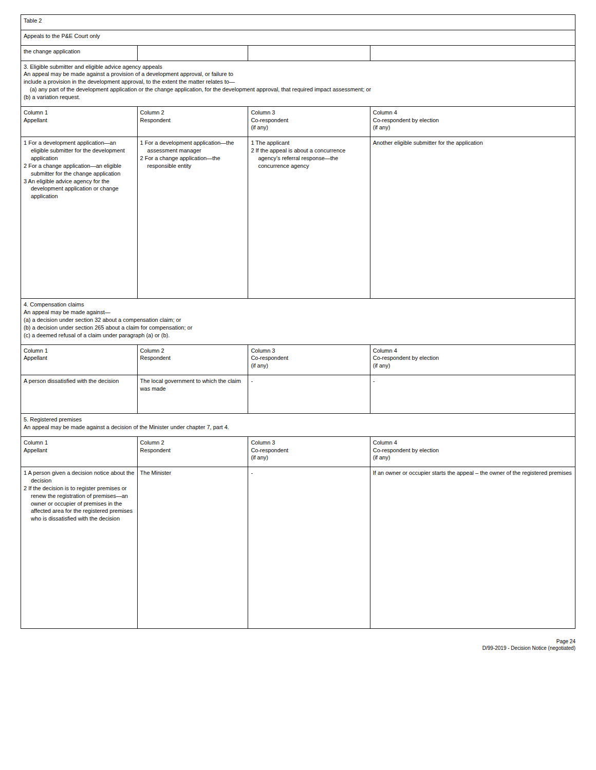| Table 2 |
| Appeals to the P&E Court only |
| the change application | | | |
| 3. Eligible submitter and eligible advice agency appeals An appeal may be made against a provision of a development approval, or failure to include a provision in the development approval, to the extent the matter relates to— (a) any part of the development application or the change application, for the development approval, that required impact assessment; or (b) a variation request. |
| Column 1 Appellant | Column 2 Respondent | Column 3 Co-respondent (if any) | Column 4 Co-respondent by election (if any) |
| 1 For a development application—an eligible submitter for the development application 2 For a change application—an eligible submitter for the change application 3 An eligible advice agency for the development application or change application | 1 For a development application—the assessment manager 2 For a change application—the responsible entity | 1 The applicant 2 If the appeal is about a concurrence agency’s referral response—the concurrence agency | Another eligible submitter for the application |
| 4. Compensation claims An appeal may be made against— (a) a decision under section 32 about a compensation claim; or (b) a decision under section 265 about a claim for compensation; or (c) a deemed refusal of a claim under paragraph (a) or (b). |
| Column 1 Appellant | Column 2 Respondent | Column 3 Co-respondent (if any) | Column 4 Co-respondent by election (if any) |
| A person dissatisfied with the decision | The local government to which the claim was made | - | - |
| 5. Registered premises An appeal may be made against a decision of the Minister under chapter 7, part 4. |
| Column 1 Appellant | Column 2 Respondent | Column 3 Co-respondent (if any) | Column 4 Co-respondent by election (if any) |
| 1 A person given a decision notice about the decision 2 If the decision is to register premises or renew the registration of premises—an owner or occupier of premises in the affected area for the registered premises who is dissatisfied with the decision | The Minister | - | If an owner or occupier starts the appeal – the owner of the registered premises |
Page 24
D/99-2019 - Decision Notice (negotiated)